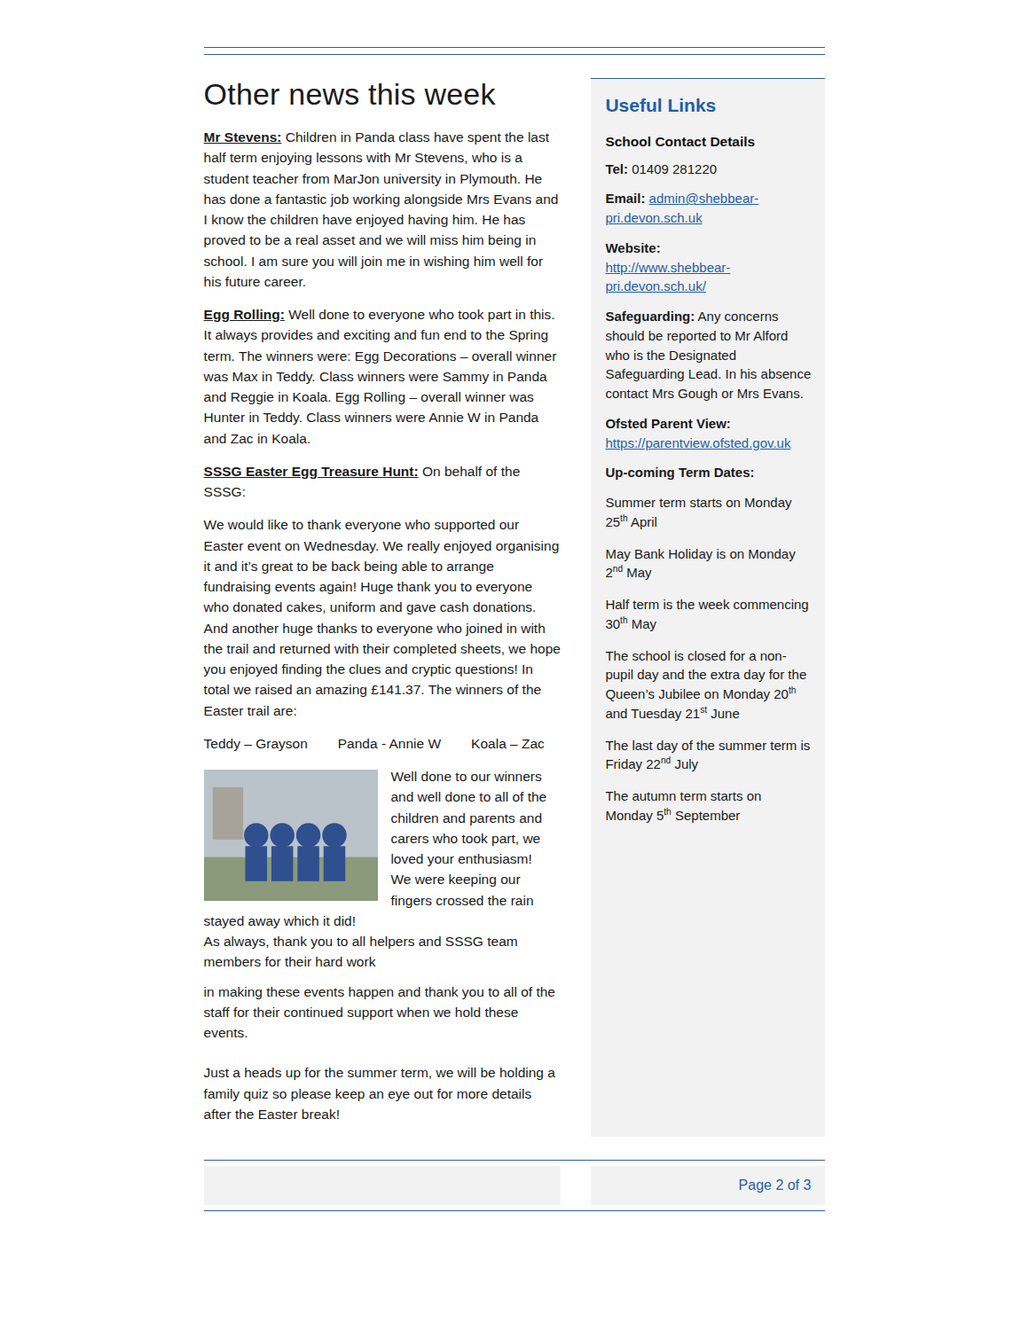Other news this week
Mr Stevens: Children in Panda class have spent the last half term enjoying lessons with Mr Stevens, who is a student teacher from MarJon university in Plymouth. He has done a fantastic job working alongside Mrs Evans and I know the children have enjoyed having him. He has proved to be a real asset and we will miss him being in school. I am sure you will join me in wishing him well for his future career.
Egg Rolling: Well done to everyone who took part in this. It always provides and exciting and fun end to the Spring term. The winners were: Egg Decorations – overall winner was Max in Teddy. Class winners were Sammy in Panda and Reggie in Koala. Egg Rolling – overall winner was Hunter in Teddy. Class winners were Annie W in Panda and Zac in Koala.
SSSG Easter Egg Treasure Hunt: On behalf of the SSSG:
We would like to thank everyone who supported our Easter event on Wednesday. We really enjoyed organising it and it’s great to be back being able to arrange fundraising events again! Huge thank you to everyone who donated cakes, uniform and gave cash donations. And another huge thanks to everyone who joined in with the trail and returned with their completed sheets, we hope you enjoyed finding the clues and cryptic questions! In total we raised an amazing £141.37. The winners of the Easter trail are:
Teddy – Grayson Panda - Annie W Koala – Zac
Well done to our winners and well done to all of the children and parents and carers who took part, we loved your enthusiasm!
We were keeping our fingers crossed the rain stayed away which it did!
As always, thank you to all helpers and SSSG team members for their hard work
in making these events happen and thank you to all of the staff for their continued support when we hold these events.
Just a heads up for the summer term, we will be holding a family quiz so please keep an eye out for more details after the Easter break!
Useful Links
School Contact Details
Tel: 01409 281220
Email: admin@shebbear-pri.devon.sch.uk
Website:
http://www.shebbear-pri.devon.sch.uk/
Safeguarding: Any concerns should be reported to Mr Alford who is the Designated Safeguarding Lead. In his absence contact Mrs Gough or Mrs Evans.
Ofsted Parent View:
https://parentview.ofsted.gov.uk
Up-coming Term Dates:
Summer term starts on Monday 25th April
May Bank Holiday is on Monday 2nd May
Half term is the week commencing 30th May
The school is closed for a non-pupil day and the extra day for the Queen’s Jubilee on Monday 20th and Tuesday 21st June
The last day of the summer term is Friday 22nd July
The autumn term starts on Monday 5th September
Page 2 of 3